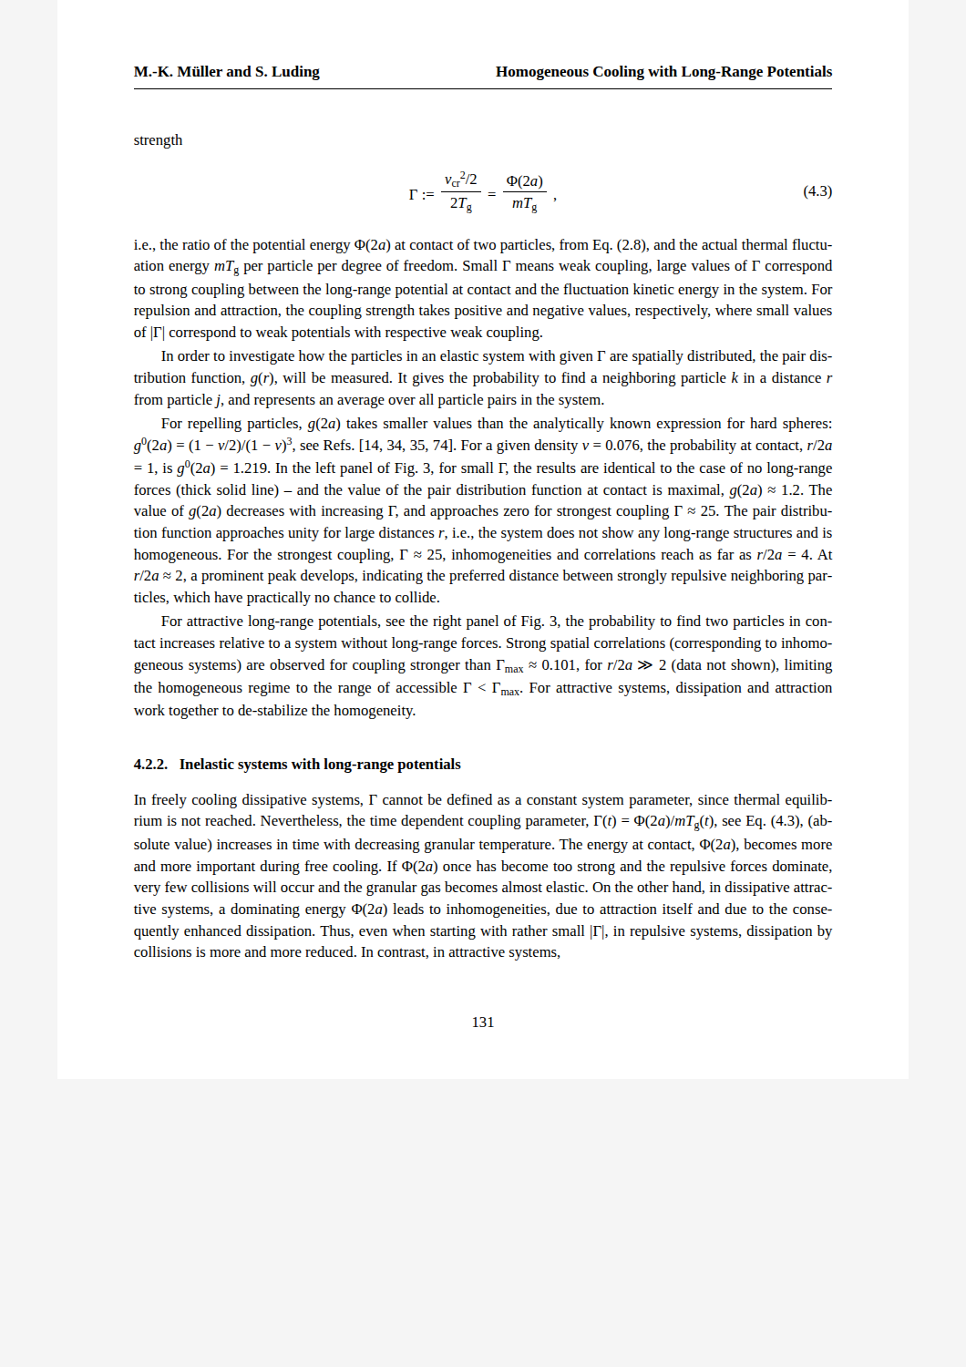M.-K. Müller and S. Luding Homogeneous Cooling with Long-Range Potentials
strength
Γ := vcr 2/22Tg = Φ(2a) mT g , (4.3)
i.e., the ratio of the potential energy Φ(2a) at contact of two particles, from Eq. (2.8), and the actual thermal fluctuation energy mT g per particle per degree of freedom. Small Γ means weak coupling, large values of Γ correspond to strong coupling between the long-range potential at contact and the fluctuation kinetic energy in the system. For repulsion and attraction, the coupling strength takes positive and negative values, respectively, where small values of |Γ| correspond to weak potentials with respective weak coupling.
In order to investigate how the particles in an elastic system with given Γ are spatially distributed, the pair distribution function, g(r), will be measured. It gives the probability to find a neighboring particle k in a distance r from particle j, and represents an average over all particle pairs in the system.
For repelling particles, g(2a) takes smaller values than the analytically known expression for hard spheres: g 0(2a) = (1 − ν/2)/(1 − ν)3, see Refs. [14, 34, 35, 74]. For a given density ν = 0.076, the probability at contact, r/2a = 1, is g 0(2a) = 1.219. In the left panel of Fig. 3, for small Γ, the results are identical to the case of no long-range forces (thick solid line) – and the value of the pair distribution function at contact is maximal, g(2a) ≈ 1.2. The value of g(2a) decreases with increasing Γ, and approaches zero for strongest coupling Γ ≈ 25. The pair distribution function approaches unity for large distances r, i.e., the system does not show any long-range structures and is homogeneous. For the strongest coupling, Γ ≈ 25, inhomogeneities and correlations reach as far as r/2a = 4. At r/2a ≈ 2, a prominent peak develops, indicating the preferred distance between strongly repulsive neighboring particles, which have practically no chance to collide.
For attractive long-range potentials, see the right panel of Fig. 3, the probability to find two particles in contact increases relative to a system without long-range forces. Strong spatial correlations (corresponding to inhomogeneous systems) are observed for coupling stronger than Γmax ≈ 0.101, for r/2a ≫ 2 (data not shown), limiting the homogeneous regime to the range of accessible Γ < Γmax. For attractive systems, dissipation and attraction work together to de-stabilize the homogeneity.
4.2.2. Inelastic systems with long-range potentials
In freely cooling dissipative systems, Γ cannot be defined as a constant system parameter, since thermal equilibrium is not reached. Nevertheless, the time dependent coupling parameter, Γ(t) = Φ(2a)/mT g(t), see Eq. (4.3), (absolute value) increases in time with decreasing granular temperature. The energy at contact, Φ(2a), becomes more and more important during free cooling. If Φ(2a) once has become too strong and the repulsive forces dominate, very few collisions will occur and the granular gas becomes almost elastic. On the other hand, in dissipative attractive systems, a dominating energy Φ(2a) leads to inhomogeneities, due to attraction itself and due to the consequently enhanced dissipation. Thus, even when starting with rather small |Γ|, in repulsive systems, dissipation by collisions is more and more reduced. In contrast, in attractive systems,
131